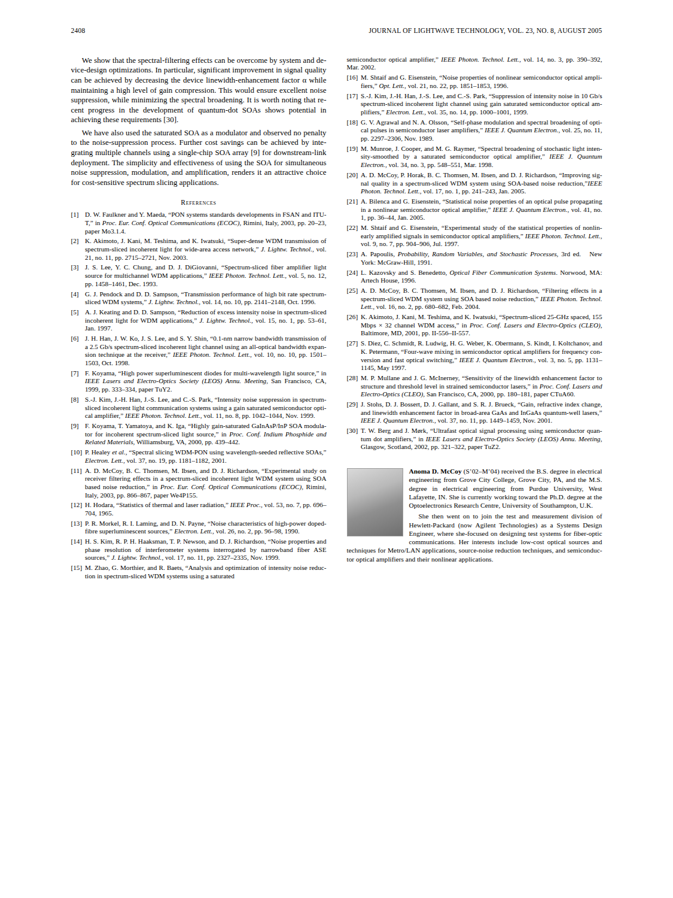2408 Journal of Lightwave Technology, Vol. 23, No. 8, August 2005
We show that the spectral-filtering effects can be overcome by system and device-design optimizations. In particular, significant improvement in signal quality can be achieved by decreasing the device linewidth-enhancement factor α while maintaining a high level of gain compression. This would ensure excellent noise suppression, while minimizing the spectral broadening. It is worth noting that recent progress in the development of quantum-dot SOAs shows potential in achieving these requirements [30].
We have also used the saturated SOA as a modulator and observed no penalty to the noise-suppression process. Further cost savings can be achieved by integrating multiple channels using a single-chip SOA array [9] for downstream-link deployment. The simplicity and effectiveness of using the SOA for simultaneous noise suppression, modulation, and amplification, renders it an attractive choice for cost-sensitive spectrum slicing applications.
References
[1] D. W. Faulkner and Y. Maeda, “PON systems standards developments in FSAN and ITU-T,” in Proc. Eur. Conf. Optical Communications (ECOC), Rimini, Italy, 2003, pp. 20–23, paper Mo3.1.4.
[2] K. Akimoto, J. Kani, M. Teshima, and K. Iwatsuki, “Super-dense WDM transmission of spectrum-sliced incoherent light for wide-area access network,” J. Lightw. Technol., vol. 21, no. 11, pp. 2715–2721, Nov. 2003.
[3] J. S. Lee, Y. C. Chung, and D. J. DiGiovanni, “Spectrum-sliced fiber amplifier light source for multichannel WDM applications,” IEEE Photon. Technol. Lett., vol. 5, no. 12, pp. 1458–1461, Dec. 1993.
[4] G. J. Pendock and D. D. Sampson, “Transmission performance of high bit rate spectrum-sliced WDM systems,” J. Lightw. Technol., vol. 14, no. 10, pp. 2141–2148, Oct. 1996.
[5] A. J. Keating and D. D. Sampson, “Reduction of excess intensity noise in spectrum-sliced incoherent light for WDM applications,” J. Lightw. Technol., vol. 15, no. 1, pp. 53–61, Jan. 1997.
[6] J. H. Han, J. W. Ko, J. S. Lee, and S. Y. Shin, “0.1-nm narrow bandwidth transmission of a 2.5 Gb/s spectrum-sliced incoherent light channel using an all-optical bandwidth expansion technique at the receiver,” IEEE Photon. Technol. Lett., vol. 10, no. 10, pp. 1501–1503, Oct. 1998.
[7] F. Koyama, “High power superluminescent diodes for multi-wavelength light source,” in IEEE Lasers and Electro-Optics Society (LEOS) Annu. Meeting, San Francisco, CA, 1999, pp. 333–334, paper TuY2.
[8] S.-J. Kim, J.-H. Han, J.-S. Lee, and C.-S. Park, “Intensity noise suppression in spectrum-sliced incoherent light communication systems using a gain saturated semiconductor optical amplifier,” IEEE Photon. Technol. Lett., vol. 11, no. 8, pp. 1042–1044, Nov. 1999.
[9] F. Koyama, T. Yamatoya, and K. Iga, “Highly gain-saturated GaInAsP/InP SOA modulator for incoherent spectrum-sliced light source,” in Proc. Conf. Indium Phosphide and Related Materials, Williamsburg, VA, 2000, pp. 439–442.
[10] P. Healey et al., “Spectral slicing WDM-PON using wavelength-seeded reflective SOAs,” Electron. Lett., vol. 37, no. 19, pp. 1181–1182, 2001.
[11] A. D. McCoy, B. C. Thomsen, M. Ibsen, and D. J. Richardson, “Experimental study on receiver filtering effects in a spectrum-sliced incoherent light WDM system using SOA based noise reduction,” in Proc. Eur. Conf. Optical Communications (ECOC), Rimini, Italy, 2003, pp. 866–867, paper We4P155.
[12] H. Hodara, “Statistics of thermal and laser radiation,” IEEE Proc., vol. 53, no. 7, pp. 696–704, 1965.
[13] P. R. Morkel, R. I. Laming, and D. N. Payne, “Noise characteristics of high-power doped-fibre superluminescent sources,” Electron. Lett., vol. 26, no. 2, pp. 96–98, 1990.
[14] H. S. Kim, R. P. H. Haaksman, T. P. Newson, and D. J. Richardson, “Noise properties and phase resolution of interferometer systems interrogated by narrowband fiber ASE sources,” J. Lightw. Technol., vol. 17, no. 11, pp. 2327–2335, Nov. 1999.
[15] M. Zhao, G. Morthier, and R. Baets, “Analysis and optimization of intensity noise reduction in spectrum-sliced WDM systems using a saturated
semiconductor optical amplifier,” IEEE Photon. Technol. Lett., vol. 14, no. 3, pp. 390–392, Mar. 2002.
[16] M. Shtaif and G. Eisenstein, “Noise properties of nonlinear semiconductor optical amplifiers,” Opt. Lett., vol. 21, no. 22, pp. 1851–1853, 1996.
[17] S.-J. Kim, J.-H. Han, J.-S. Lee, and C.-S. Park, “Suppression of intensity noise in 10 Gb/s spectrum-sliced incoherent light channel using gain saturated semiconductor optical amplifiers,” Electron. Lett., vol. 35, no. 14, pp. 1000–1001, 1999.
[18] G. V. Agrawal and N. A. Olsson, “Self-phase modulation and spectral broadening of optical pulses in semiconductor laser amplifiers,” IEEE J. Quantum Electron., vol. 25, no. 11, pp. 2297–2306, Nov. 1989.
[19] M. Munroe, J. Cooper, and M. G. Raymer, “Spectral broadening of stochastic light intensity-smoothed by a saturated semiconductor optical amplifier,” IEEE J. Quantum Electron., vol. 34, no. 3, pp. 548–551, Mar. 1998.
[20] A. D. McCoy, P. Horak, B. C. Thomsen, M. Ibsen, and D. J. Richardson, “Improving signal quality in a spectrum-sliced WDM system using SOA-based noise reduction,”IEEE Photon. Technol. Lett., vol. 17, no. 1, pp. 241–243, Jan. 2005.
[21] A. Bilenca and G. Eisenstein, “Statistical noise properties of an optical pulse propagating in a nonlinear semiconductor optical amplifier,” IEEE J. Quantum Electron., vol. 41, no. 1, pp. 36–44, Jan. 2005.
[22] M. Shtaif and G. Eisenstein, “Experimental study of the statistical properties of nonlinearly amplified signals in semiconductor optical amplifiers,” IEEE Photon. Technol. Lett., vol. 9, no. 7, pp. 904–906, Jul. 1997.
[23] A. Papoulis, Probability, Random Variables, and Stochastic Processes, 3rd ed. New York: McGraw-Hill, 1991.
[24] L. Kazovsky and S. Benedetto, Optical Fiber Communication Systems. Norwood, MA: Artech House, 1996.
[25] A. D. McCoy, B. C. Thomsen, M. Ibsen, and D. J. Richardson, “Filtering effects in a spectrum-sliced WDM system using SOA based noise reduction,” IEEE Photon. Technol. Lett., vol. 16, no. 2, pp. 680–682, Feb. 2004.
[26] K. Akimoto, J. Kani, M. Teshima, and K. Iwatsuki, “Spectrum-sliced 25-GHz spaced, 155 Mbps × 32 channel WDM access,” in Proc. Conf. Lasers and Electro-Optics (CLEO), Baltimore, MD, 2001, pp. II-556–II-557.
[27] S. Diez, C. Schmidt, R. Ludwig, H. G. Weber, K. Obermann, S. Kindt, I. Koltchanov, and K. Petermann, “Four-wave mixing in semiconductor optical amplifiers for frequency conversion and fast optical switching,” IEEE J. Quantum Electron., vol. 3, no. 5, pp. 1131–1145, May 1997.
[28] M. P. Mullane and J. G. McInerney, “Sensitivity of the linewidth enhancement factor to structure and threshold level in strained semiconductor lasers,” in Proc. Conf. Lasers and Electro-Optics (CLEO), San Francisco, CA, 2000, pp. 180–181, paper CTuA60.
[29] J. Stohs, D. J. Bossert, D. J. Gallant, and S. R. J. Brueck, “Gain, refractive index change, and linewidth enhancement factor in broad-area GaAs and InGaAs quantum-well lasers,” IEEE J. Quantum Electron., vol. 37, no. 11, pp. 1449–1459, Nov. 2001.
[30] T. W. Berg and J. Mørk, “Ultrafast optical signal processing using semiconductor quantum dot amplifiers,” in IEEE Lasers and Electro-Optics Society (LEOS) Annu. Meeting, Glasgow, Scotland, 2002, pp. 321–322, paper TuZ2.
Anoma D. McCoy (S’02–M’04) received the B.S. degree in electrical engineering from Grove City College, Grove City, PA, and the M.S. degree in electrical engineering from Purdue University, West Lafayette, IN. She is currently working toward the Ph.D. degree at the Optoelectronics Research Centre, University of Southampton, U.K.
She then went on to join the test and measurement division of Hewlett-Packard (now Agilent Technologies) as a Systems Design Engineer, where she-focused on designing test systems for fiber-optic communications. Her interests include low-cost optical sources and techniques for Metro/LAN applications, source-noise reduction techniques, and semiconductor optical amplifiers and their nonlinear applications.